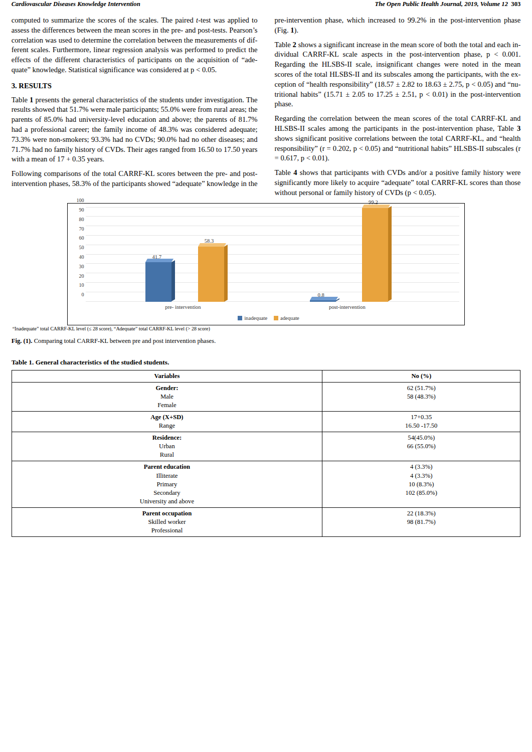Cardiovascular Diseases Knowledge Intervention
The Open Public Health Journal, 2019, Volume 12 303
computed to summarize the scores of the scales. The paired t-test was applied to assess the differences between the mean scores in the pre- and post-tests. Pearson’s correlation was used to determine the correlation between the measurements of different scales. Furthermore, linear regression analysis was performed to predict the effects of the different characteristics of participants on the acquisition of “adequate” knowledge. Statistical significance was considered at p < 0.05.
3. Results
Table 1 presents the general characteristics of the students under investigation. The results showed that 51.7% were male participants; 55.0% were from rural areas; the parents of 85.0% had university-level education and above; the parents of 81.7% had a professional career; the family income of 48.3% was considered adequate; 73.3% were non-smokers; 93.3% had no CVDs; 90.0% had no other diseases; and 71.7% had no family history of CVDs. Their ages ranged from 16.50 to 17.50 years with a mean of 17 + 0.35 years.
Following comparisons of the total CARRF-KL scores between the pre- and post-intervention phases, 58.3% of the participants showed “adequate” knowledge in the pre-intervention phase, which increased to 99.2% in the post-intervention phase (Fig. 1).
Table 2 shows a significant increase in the mean score of both the total and each individual CARRF-KL scale aspects in the post-intervention phase, p < 0.001. Regarding the HLSBS-II scale, insignificant changes were noted in the mean scores of the total HLSBS-II and its subscales among the participants, with the exception of “health responsibility” (18.57 ± 2.82 to 18.63 ± 2.75, p < 0.05) and “nutritional habits” (15.71 ± 2.05 to 17.25 ± 2.51, p < 0.01) in the post-intervention phase.
Regarding the correlation between the mean scores of the total CARRF-KL and HLSBS-II scales among the participants in the post-intervention phase, Table 3 shows significant positive correlations between the total CARRF-KL, and “health responsibility” (r = 0.202, p < 0.05) and “nutritional habits” HLSBS-II subscales (r = 0.617, p < 0.01).
Table 4 shows that participants with CVDs and/or a positive family history were significantly more likely to acquire “adequate” total CARRF-KL scores than those without personal or family history of CVDs (p < 0.05).
0 10 20 30 40 50 60 70 80 90 100
41.7
58.3
0.8
99.2
pre- intervention post-intervention
inadequate adequate
“Inadequate” total CARRF-KL level (≤ 28 score), “Adequate” total CARRF-KL level (> 28 score)
Fig. (1). Comparing total CARRF-KL between pre and post intervention phases.
Table 1. General characteristics of the studied students.
| Variables | No (%) |
| --- | --- |
| Gender: Male Female | 62 (51.7%) 58 (48.3%) |
| Age (X + SD) Range | 17 +0.35 16.50 -17.50 |
| Residence: Urban Rural | 54(45.0%) 66 (55.0%) |
| Parent education Illiterate Primary Secondary University and above | 4 (3.3%) 4 (3.3%) 10 (8.3%) 102 (85.0%) |
| Parent occupation Skilled worker Professional | 22 (18.3%) 98 (81.7%) |